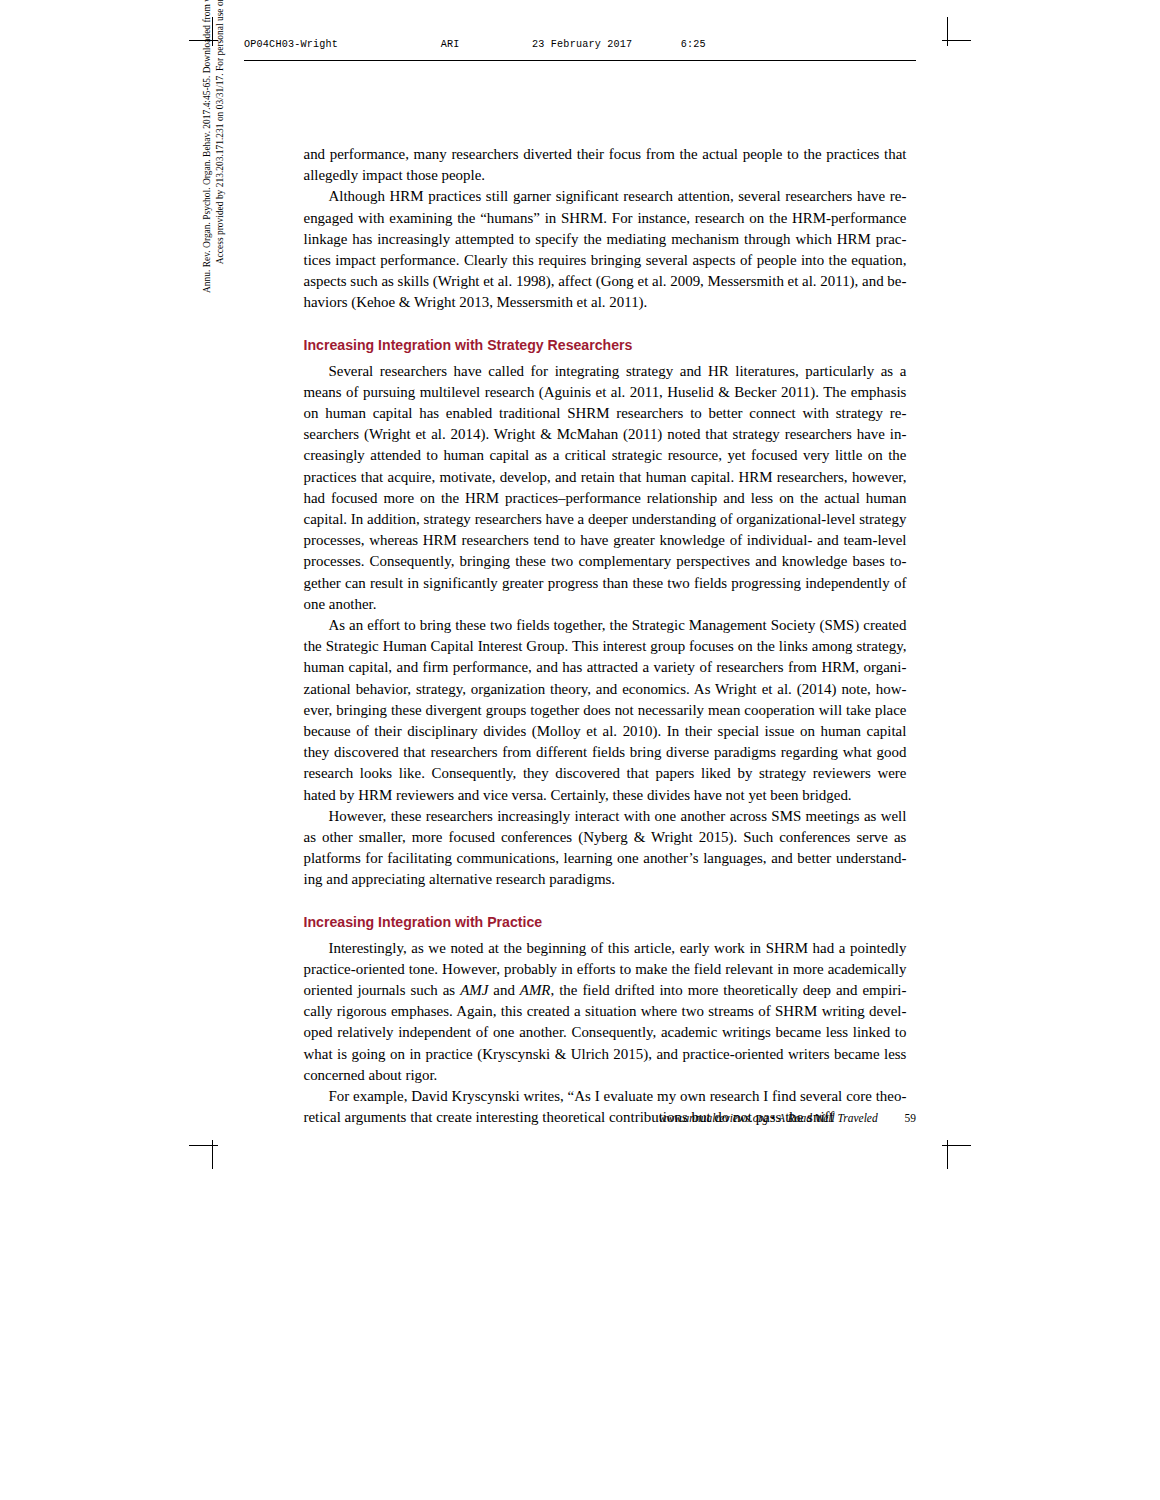OP04CH03-Wright ARI 23 February 20176:25
Annu. Rev. Organ. Psychol. Organ. Behav. 2017.4:45-65. Downloaded from www.annualreviews.org Access provided by 213.203.171.231 on 03/31/17. For personal use only.
and performance, many researchers diverted their focus from the actual people to the practices that allegedly impact those people.
Although HRM practices still garner significant research attention, several researchers have re-engaged with examining the “humans” in SHRM. For instance, research on the HRM-performance linkage has increasingly attempted to specify the mediating mechanism through which HRM practices impact performance. Clearly this requires bringing several aspects of people into the equation, aspects such as skills (Wright et al. 1998), affect (Gong et al. 2009, Messersmith et al. 2011), and behaviors (Kehoe & Wright 2013, Messersmith et al. 2011).
Increasing Integration with Strategy Researchers
Several researchers have called for integrating strategy and HR literatures, particularly as a means of pursuing multilevel research (Aguinis et al. 2011, Huselid & Becker 2011). The emphasis on human capital has enabled traditional SHRM researchers to better connect with strategy researchers (Wright et al. 2014). Wright & McMahan (2011) noted that strategy researchers have increasingly attended to human capital as a critical strategic resource, yet focused very little on the practices that acquire, motivate, develop, and retain that human capital. HRM researchers, however, had focused more on the HRM practices–performance relationship and less on the actual human capital. In addition, strategy researchers have a deeper understanding of organizational-level strategy processes, whereas HRM researchers tend to have greater knowledge of individual- and team-level processes. Consequently, bringing these two complementary perspectives and knowledge bases together can result in significantly greater progress than these two fields progressing independently of one another.
As an effort to bring these two fields together, the Strategic Management Society (SMS) created the Strategic Human Capital Interest Group. This interest group focuses on the links among strategy, human capital, and firm performance, and has attracted a variety of researchers from HRM, organizational behavior, strategy, organization theory, and economics. As Wright et al. (2014) note, however, bringing these divergent groups together does not necessarily mean cooperation will take place because of their disciplinary divides (Molloy et al. 2010). In their special issue on human capital they discovered that researchers from different fields bring diverse paradigms regarding what good research looks like. Consequently, they discovered that papers liked by strategy reviewers were hated by HRM reviewers and vice versa. Certainly, these divides have not yet been bridged.
However, these researchers increasingly interact with one another across SMS meetings as well as other smaller, more focused conferences (Nyberg & Wright 2015). Such conferences serve as platforms for facilitating communications, learning one another’s languages, and better understanding and appreciating alternative research paradigms.
Increasing Integration with Practice
Interestingly, as we noted at the beginning of this article, early work in SHRM had a pointedly practice-oriented tone. However, probably in efforts to make the field relevant in more academically oriented journals such as AMJ and AMR, the field drifted into more theoretically deep and empirically rigorous emphases. Again, this created a situation where two streams of SHRM writing developed relatively independent of one another. Consequently, academic writings became less linked to what is going on in practice (Kryscynski & Ulrich 2015), and practice-oriented writers became less concerned about rigor.
For example, David Kryscynski writes, “As I evaluate my own research I find several core theoretical arguments that create interesting theoretical contributions but do not pass the sniff
www.annualreviews.org • A Road Well Traveled 59